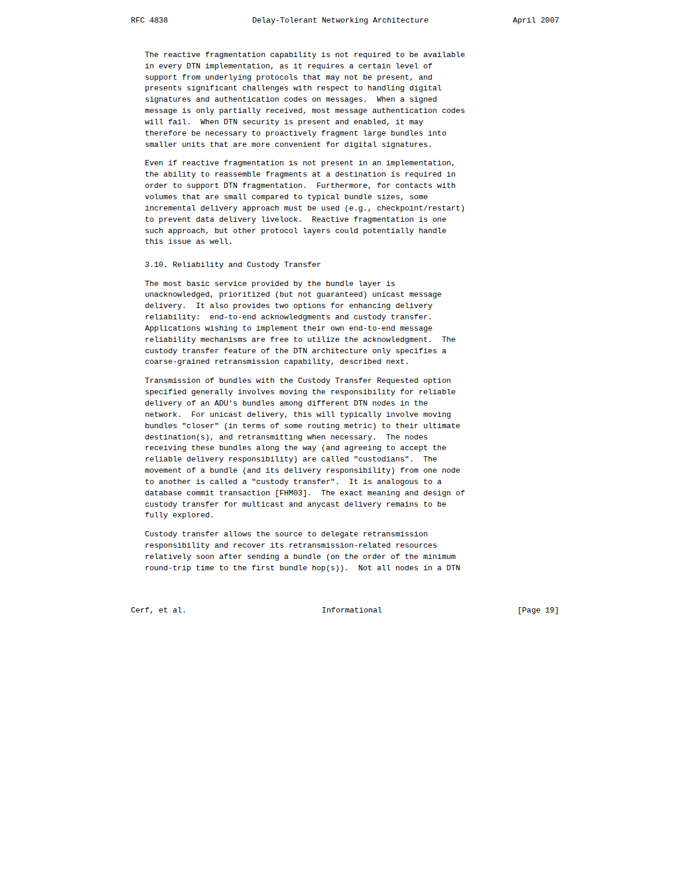RFC 4838 Delay-Tolerant Networking Architecture April 2007
The reactive fragmentation capability is not required to be available in every DTN implementation, as it requires a certain level of support from underlying protocols that may not be present, and presents significant challenges with respect to handling digital signatures and authentication codes on messages. When a signed message is only partially received, most message authentication codes will fail. When DTN security is present and enabled, it may therefore be necessary to proactively fragment large bundles into smaller units that are more convenient for digital signatures.
Even if reactive fragmentation is not present in an implementation, the ability to reassemble fragments at a destination is required in order to support DTN fragmentation. Furthermore, for contacts with volumes that are small compared to typical bundle sizes, some incremental delivery approach must be used (e.g., checkpoint/restart) to prevent data delivery livelock. Reactive fragmentation is one such approach, but other protocol layers could potentially handle this issue as well.
3.10. Reliability and Custody Transfer
The most basic service provided by the bundle layer is unacknowledged, prioritized (but not guaranteed) unicast message delivery. It also provides two options for enhancing delivery reliability: end-to-end acknowledgments and custody transfer. Applications wishing to implement their own end-to-end message reliability mechanisms are free to utilize the acknowledgment. The custody transfer feature of the DTN architecture only specifies a coarse-grained retransmission capability, described next.
Transmission of bundles with the Custody Transfer Requested option specified generally involves moving the responsibility for reliable delivery of an ADU's bundles among different DTN nodes in the network. For unicast delivery, this will typically involve moving bundles "closer" (in terms of some routing metric) to their ultimate destination(s), and retransmitting when necessary. The nodes receiving these bundles along the way (and agreeing to accept the reliable delivery responsibility) are called "custodians". The movement of a bundle (and its delivery responsibility) from one node to another is called a "custody transfer". It is analogous to a database commit transaction [FHM03]. The exact meaning and design of custody transfer for multicast and anycast delivery remains to be fully explored.
Custody transfer allows the source to delegate retransmission responsibility and recover its retransmission-related resources relatively soon after sending a bundle (on the order of the minimum round-trip time to the first bundle hop(s)). Not all nodes in a DTN
Cerf, et al. Informational [Page 19]